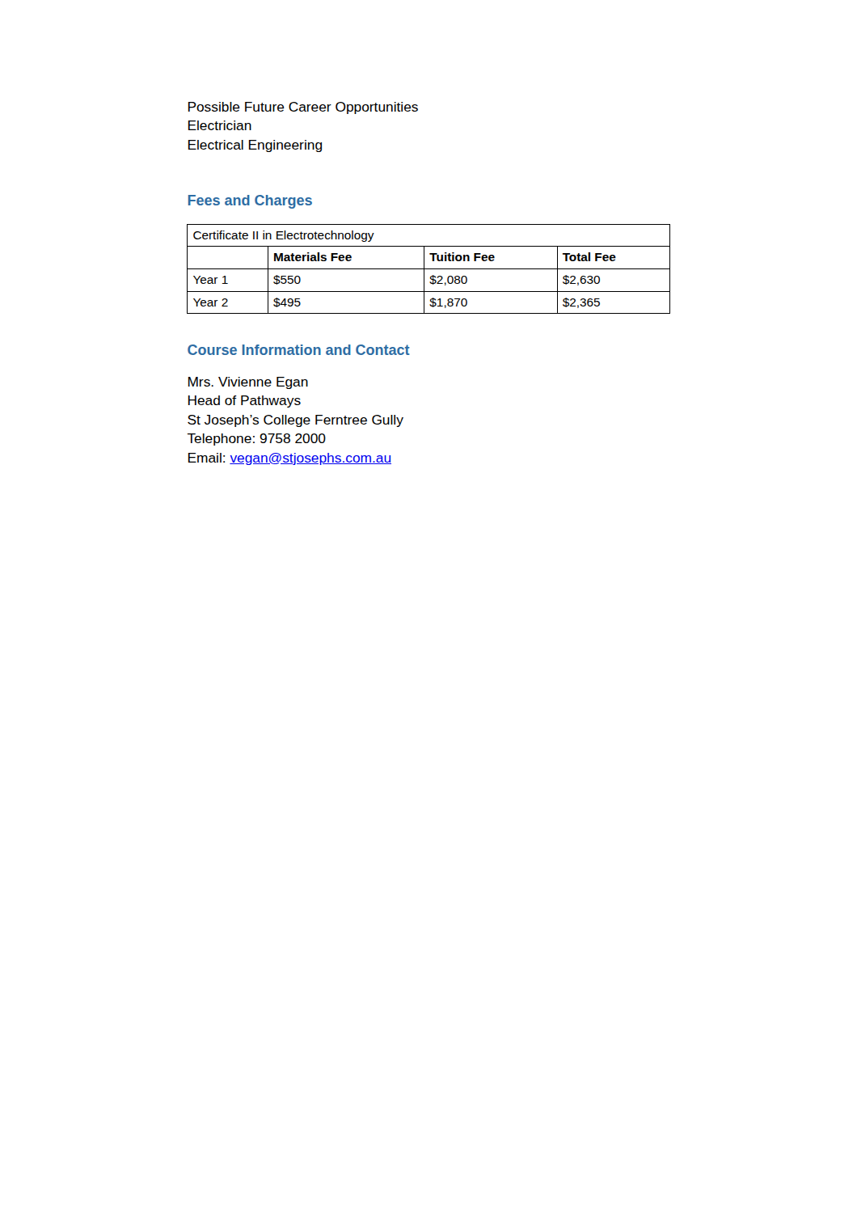Possible Future Career Opportunities
Electrician
Electrical Engineering
Fees and Charges
Certificate II in Electrotechnology
| | Materials Fee | Tuition Fee | Total Fee |
| --- | --- | --- | --- |
| Year 1 | $550 | $2,080 | $2,630 |
| Year 2 | $495 | $1,870 | $2,365 |
Course Information and Contact
Mrs. Vivienne Egan
Head of Pathways
St Joseph’s College Ferntree Gully
Telephone: 9758 2000
Email: vegan@stjosephs.com.au